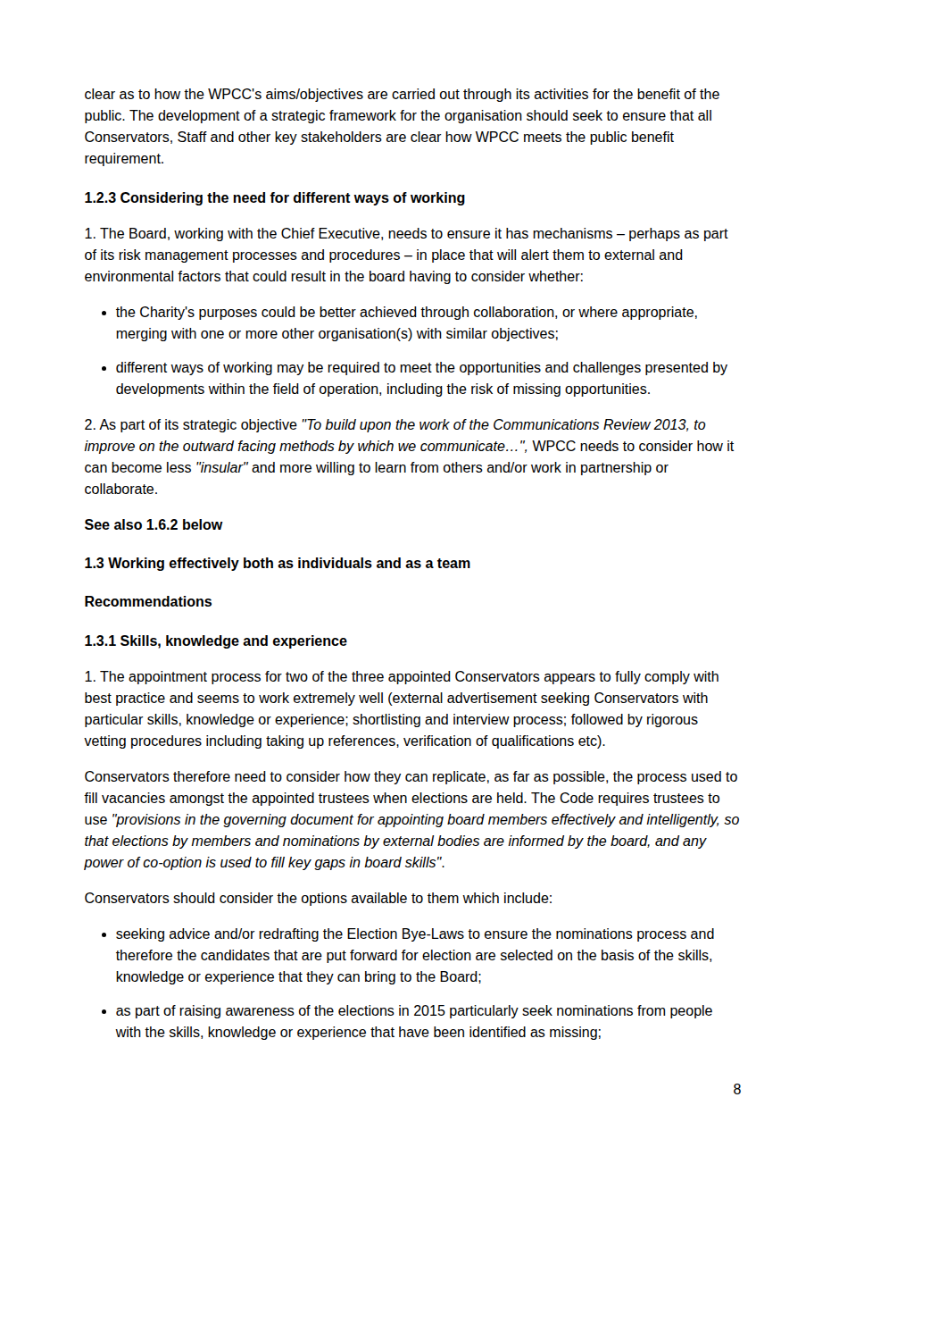clear as to how the WPCC's aims/objectives are carried out through its activities for the benefit of the public. The development of a strategic framework for the organisation should seek to ensure that all Conservators, Staff and other key stakeholders are clear how WPCC meets the public benefit requirement.
1.2.3 Considering the need for different ways of working
1. The Board, working with the Chief Executive, needs to ensure it has mechanisms – perhaps as part of its risk management processes and procedures – in place that will alert them to external and environmental factors that could result in the board having to consider whether:
the Charity's purposes could be better achieved through collaboration, or where appropriate, merging with one or more other organisation(s) with similar objectives;
different ways of working may be required to meet the opportunities and challenges presented by developments within the field of operation, including the risk of missing opportunities.
2. As part of its strategic objective "To build upon the work of the Communications Review 2013, to improve on the outward facing methods by which we communicate…", WPCC needs to consider how it can become less "insular" and more willing to learn from others and/or work in partnership or collaborate.
See also 1.6.2 below
1.3 Working effectively both as individuals and as a team
Recommendations
1.3.1 Skills, knowledge and experience
1. The appointment process for two of the three appointed Conservators appears to fully comply with best practice and seems to work extremely well (external advertisement seeking Conservators with particular skills, knowledge or experience; shortlisting and interview process; followed by rigorous vetting procedures including taking up references, verification of qualifications etc).
Conservators therefore need to consider how they can replicate, as far as possible, the process used to fill vacancies amongst the appointed trustees when elections are held. The Code requires trustees to use "provisions in the governing document for appointing board members effectively and intelligently, so that elections by members and nominations by external bodies are informed by the board, and any power of co-option is used to fill key gaps in board skills".
Conservators should consider the options available to them which include:
seeking advice and/or redrafting the Election Bye-Laws to ensure the nominations process and therefore the candidates that are put forward for election are selected on the basis of the skills, knowledge or experience that they can bring to the Board;
as part of raising awareness of the elections in 2015 particularly seek nominations from people with the skills, knowledge or experience that have been identified as missing;
8